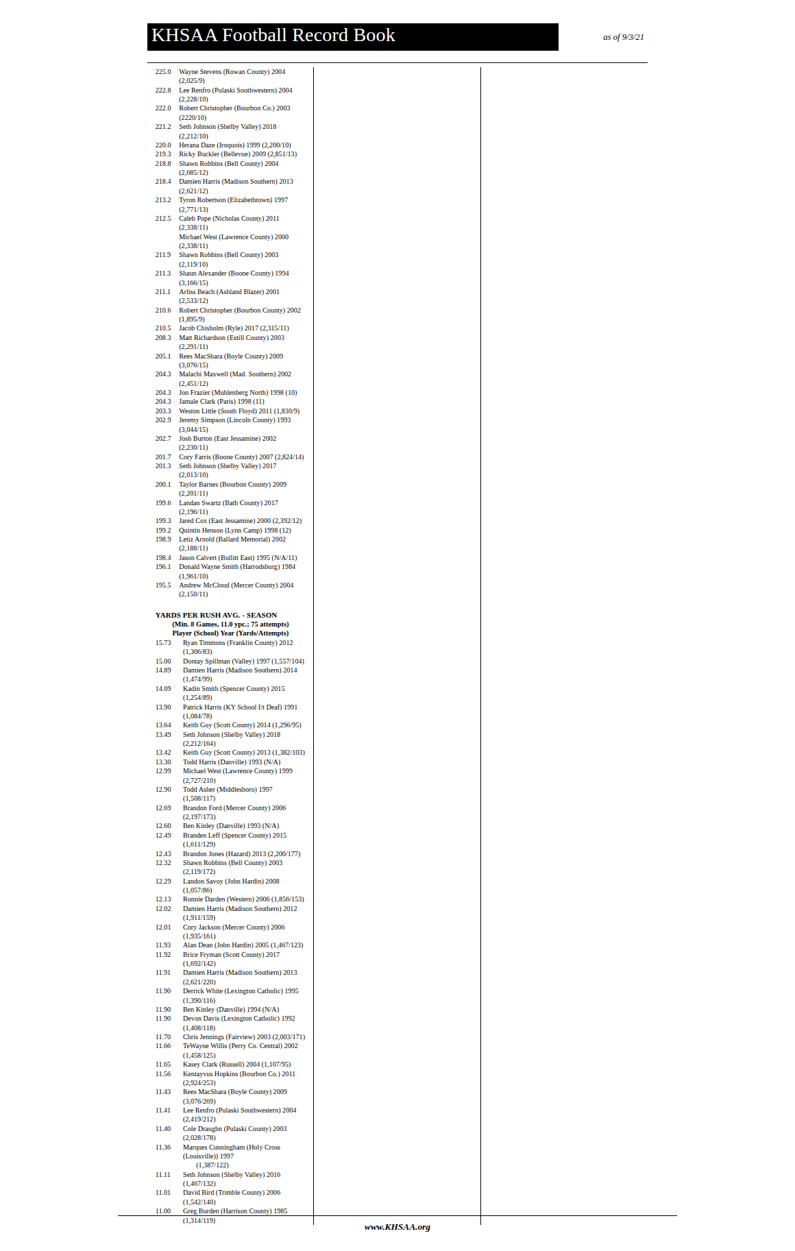KHSAA Football Record Book
as of 9/3/21
225.0 Wayne Stevens (Rowan County) 2004 (2,025/9)
222.8 Lee Renfro (Pulaski Southwestern) 2004 (2,228/10)
222.0 Robert Christopher (Bourbon Co.) 2003 (2220/10)
221.2 Seth Johnson (Shelby Valley) 2018 (2,212/10)
220.0 Herana Daze (Iroquois) 1999 (2,200/10)
219.3 Ricky Buckler (Bellevue) 2009 (2,851/13)
218.8 Shawn Robbins (Bell County) 2004 (2,685/12)
218.4 Damien Harris (Madison Southern) 2013 (2,621/12)
213.2 Tyron Robertson (Elizabethtown) 1997 (2,771/13)
212.5 Caleb Pope (Nicholas County) 2011 (2,338/11)
Michael West (Lawrence County) 2000 (2,338/11)
211.9 Shawn Robbins (Bell County) 2003 (2,119/10)
211.3 Shaun Alexander (Boone County) 1994 (3,166/15)
211.1 Arliss Beach (Ashland Blazer) 2001 (2,533/12)
210.6 Robert Christopher (Bourbon County) 2002 (1,895/9)
210.5 Jacob Chisholm (Ryle) 2017 (2,315/11)
208.3 Matt Richardson (Estill County) 2003 (2,291/11)
205.1 Rees MacShara (Boyle County) 2009 (3,076/15)
204.3 Malachi Maxwell (Mad. Southern) 2002 (2,451/12)
204.3 Jon Frazier (Muhlenberg North) 1998 (10)
204.3 Jamale Clark (Paris) 1998 (11)
203.3 Weston Little (South Floyd) 2011 (1,830/9)
202.9 Jeremy Simpson (Lincoln County) 1993 (3,044/15)
202.7 Josh Burton (East Jessamine) 2002 (2,230/11)
201.7 Cory Farris (Boone County) 2007 (2,824/14)
201.3 Seth Johnson (Shelby Valley) 2017 (2,013/10)
200.1 Taylor Barnes (Bourbon County) 2009 (2,201/11)
199.6 Landan Swartz (Bath County) 2017 (2,196/11)
199.3 Jared Cox (East Jessamine) 2000 (2,392/12)
199.2 Quintin Henson (Lynn Camp) 1998 (12)
198.9 Letiz Arnold (Ballard Memorial) 2002 (2,188/11)
198.4 Jason Calvert (Bullitt East) 1995 (N/A/11)
196.1 Donald Wayne Smith (Harrodsburg) 1984 (1,961/10)
195.5 Andrew McCloud (Mercer County) 2004 (2,150/11)
YARDS PER RUSH AVG. - SEASON
(Min. 8 Games, 11.0 ypc.; 75 attempts)
Player (School) Year (Yards/Attempts)
15.73 Ryan Timmons (Franklin County) 2012 (1,306/83)
15.00 Dontay Spillman (Valley) 1997 (1,557/104)
14.89 Damien Harris (Madison Southern) 2014 (1,474/99)
14.09 Kadin Smith (Spencer County) 2015 (1,254/89)
13.90 Patrick Harris (KY School f/t Deaf) 1991 (1,084/78)
13.64 Keith Guy (Scott County) 2014 (1,296/95)
13.49 Seth Johnson (Shelby Valley) 2018 (2,212/164)
13.42 Keith Guy (Scott County) 2013 (1,382/103)
13.30 Todd Harris (Danville) 1993 (N/A)
12.99 Michael West (Lawrence County) 1999 (2,727/210)
12.90 Todd Asher (Middlesboro) 1997 (1,508/117)
12.69 Brandon Ford (Mercer County) 2006 (2,197/173)
12.60 Ben Kinley (Danville) 1993 (N/A)
12.49 Branden Leff (Spencer County) 2015 (1,611/129)
12.43 Brandon Jones (Hazard) 2013 (2,200/177)
12.32 Shawn Robbins (Bell County) 2003 (2,119/172)
12.29 Landon Savoy (John Hardin) 2008 (1,057/86)
12.13 Ronnie Darden (Western) 2006 (1,856/153)
12.02 Damien Harris (Madison Southern) 2012 (1,911/159)
12.01 Cory Jackson (Mercer County) 2006 (1,935/161)
11.93 Alan Dean (John Hardin) 2005 (1,467/123)
11.92 Brice Fryman (Scott County) 2017 (1,692/142)
11.91 Damien Harris (Madison Southern) 2013 (2,621/220)
11.90 Derrick White (Lexington Catholic) 1995 (1,390/116)
11.90 Ben Kinley (Danville) 1994 (N/A)
11.90 Devon Davis (Lexington Catholic) 1992 (1,408/118)
11.70 Chris Jennings (Fairview) 2003 (2,003/171)
11.66 TeWayne Willis (Perry Co. Central) 2002 (1,458/125)
11.65 Kasey Clark (Russell) 2004 (1,107/95)
11.56 Kentayvus Hopkins (Bourbon Co.) 2011 (2,924/253)
11.43 Rees MacShara (Boyle County) 2009 (3,076/269)
11.41 Lee Renfro (Pulaski Southwestern) 2004 (2,419/212)
11.40 Cole Draughn (Pulaski County) 2003 (2,028/178)
11.36 Marques Cunningham (Holy Cross (Louisville)) 1997
(1,387/122)
11.11 Seth Johnson (Shelby Valley) 2016 (1,467/132)
11.01 David Bird (Trimble County) 2006 (1,542/140)
11.00 Greg Burden (Harrison County) 1985 (1,314/119)
www.KHSAA.org